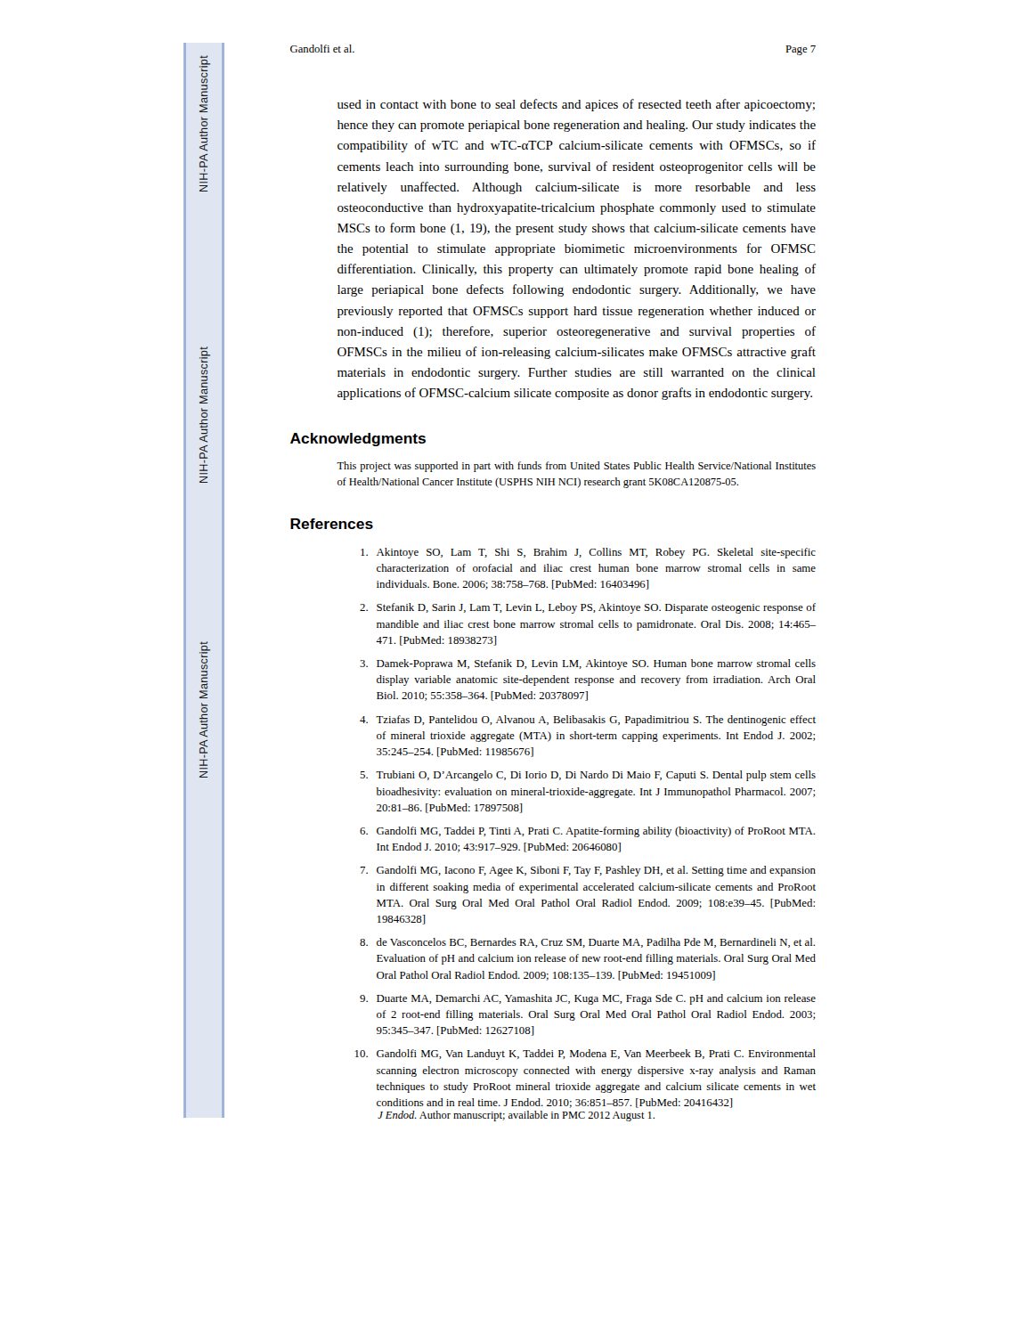NIH-PA Author Manuscript
NIH-PA Author Manuscript
NIH-PA Author Manuscript
Gandolfi et al. Page 7
used in contact with bone to seal defects and apices of resected teeth after apicoectomy; hence they can promote periapical bone regeneration and healing. Our study indicates the compatibility of wTC and wTC-αTCP calcium-silicate cements with OFMSCs, so if cements leach into surrounding bone, survival of resident osteoprogenitor cells will be relatively unaffected. Although calcium-silicate is more resorbable and less osteoconductive than hydroxyapatite-tricalcium phosphate commonly used to stimulate MSCs to form bone (1, 19), the present study shows that calcium-silicate cements have the potential to stimulate appropriate biomimetic microenvironments for OFMSC differentiation. Clinically, this property can ultimately promote rapid bone healing of large periapical bone defects following endodontic surgery. Additionally, we have previously reported that OFMSCs support hard tissue regeneration whether induced or non-induced (1); therefore, superior osteoregenerative and survival properties of OFMSCs in the milieu of ion-releasing calcium-silicates make OFMSCs attractive graft materials in endodontic surgery. Further studies are still warranted on the clinical applications of OFMSC-calcium silicate composite as donor grafts in endodontic surgery.
Acknowledgments
This project was supported in part with funds from United States Public Health Service/National Institutes of Health/National Cancer Institute (USPHS NIH NCI) research grant 5K08CA120875-05.
References
Akintoye SO, Lam T, Shi S, Brahim J, Collins MT, Robey PG. Skeletal site-specific characterization of orofacial and iliac crest human bone marrow stromal cells in same individuals. Bone. 2006; 38:758–768. [PubMed: 16403496]
Stefanik D, Sarin J, Lam T, Levin L, Leboy PS, Akintoye SO. Disparate osteogenic response of mandible and iliac crest bone marrow stromal cells to pamidronate. Oral Dis. 2008; 14:465–471. [PubMed: 18938273]
Damek-Poprawa M, Stefanik D, Levin LM, Akintoye SO. Human bone marrow stromal cells display variable anatomic site-dependent response and recovery from irradiation. Arch Oral Biol. 2010; 55:358–364. [PubMed: 20378097]
Tziafas D, Pantelidou O, Alvanou A, Belibasakis G, Papadimitriou S. The dentinogenic effect of mineral trioxide aggregate (MTA) in short-term capping experiments. Int Endod J. 2002; 35:245–254. [PubMed: 11985676]
Trubiani O, D’Arcangelo C, Di Iorio D, Di Nardo Di Maio F, Caputi S. Dental pulp stem cells bioadhesivity: evaluation on mineral-trioxide-aggregate. Int J Immunopathol Pharmacol. 2007; 20:81–86. [PubMed: 17897508]
Gandolfi MG, Taddei P, Tinti A, Prati C. Apatite-forming ability (bioactivity) of ProRoot MTA. Int Endod J. 2010; 43:917–929. [PubMed: 20646080]
Gandolfi MG, Iacono F, Agee K, Siboni F, Tay F, Pashley DH, et al. Setting time and expansion in different soaking media of experimental accelerated calcium-silicate cements and ProRoot MTA. Oral Surg Oral Med Oral Pathol Oral Radiol Endod. 2009; 108:e39–45. [PubMed: 19846328]
de Vasconcelos BC, Bernardes RA, Cruz SM, Duarte MA, Padilha Pde M, Bernardineli N, et al. Evaluation of pH and calcium ion release of new root-end filling materials. Oral Surg Oral Med Oral Pathol Oral Radiol Endod. 2009; 108:135–139. [PubMed: 19451009]
Duarte MA, Demarchi AC, Yamashita JC, Kuga MC, Fraga Sde C. pH and calcium ion release of 2 root-end filling materials. Oral Surg Oral Med Oral Pathol Oral Radiol Endod. 2003; 95:345–347. [PubMed: 12627108]
Gandolfi MG, Van Landuyt K, Taddei P, Modena E, Van Meerbeek B, Prati C. Environmental scanning electron microscopy connected with energy dispersive x-ray analysis and Raman techniques to study ProRoot mineral trioxide aggregate and calcium silicate cements in wet conditions and in real time. J Endod. 2010; 36:851–857. [PubMed: 20416432]
J Endod. Author manuscript; available in PMC 2012 August 1.